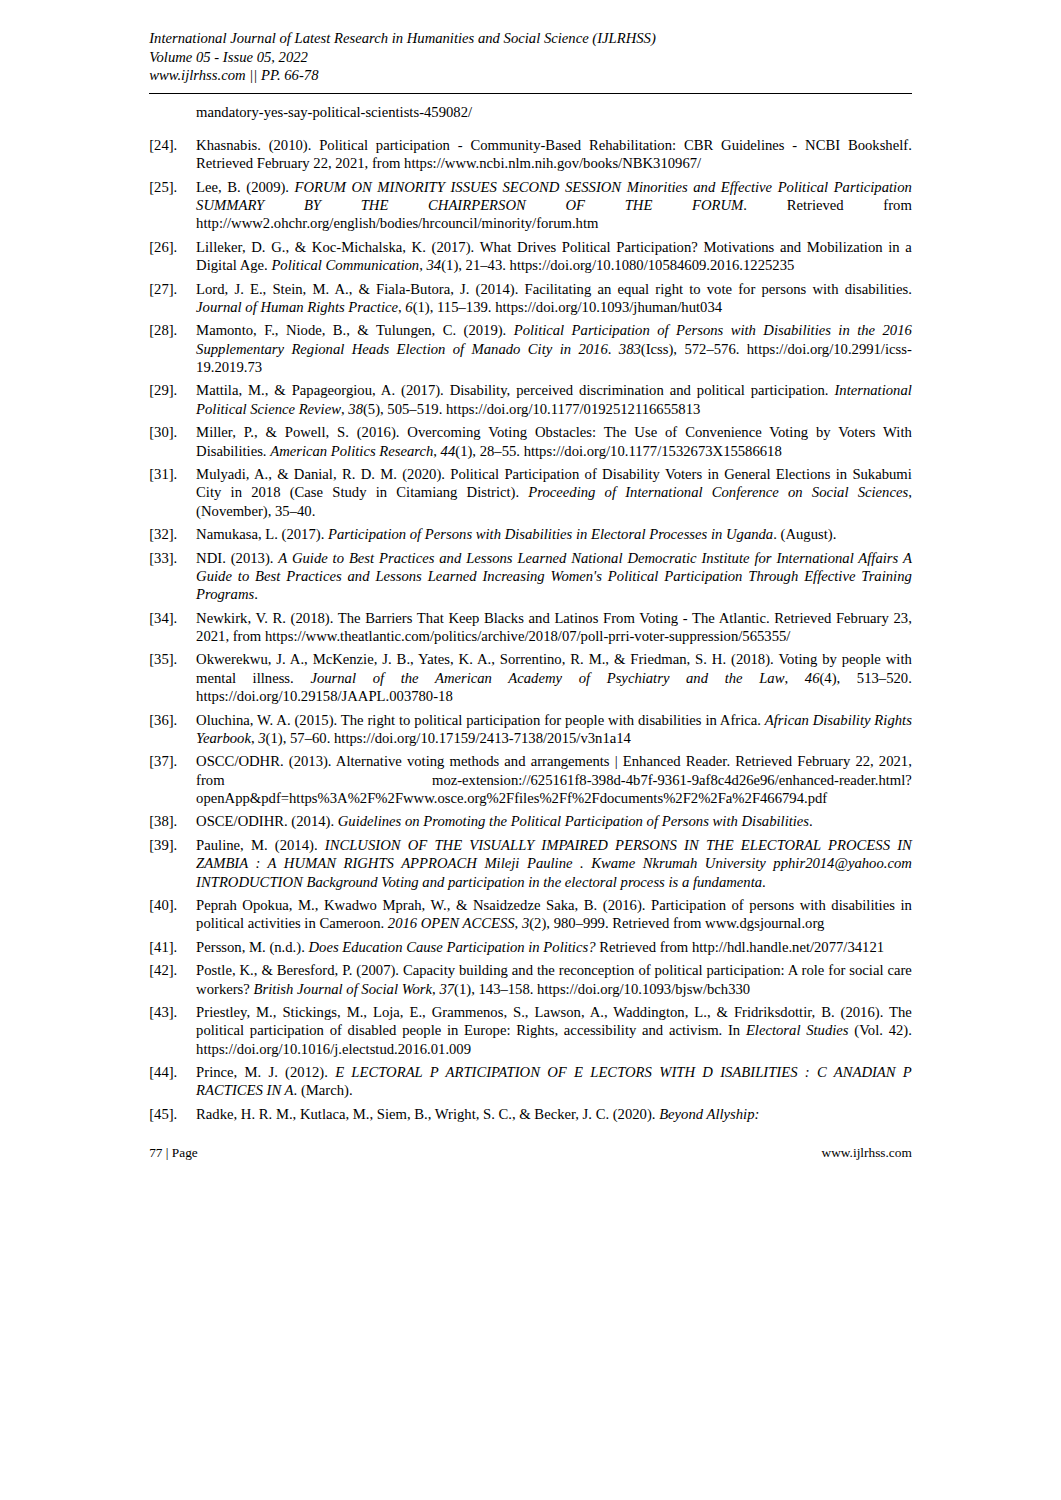International Journal of Latest Research in Humanities and Social Science (IJLRHSS)
Volume 05 - Issue 05, 2022
www.ijlrhss.com || PP. 66-78
mandatory-yes-say-political-scientists-459082/
[24]. Khasnabis. (2010). Political participation - Community-Based Rehabilitation: CBR Guidelines - NCBI Bookshelf. Retrieved February 22, 2021, from https://www.ncbi.nlm.nih.gov/books/NBK310967/
[25]. Lee, B. (2009). FORUM ON MINORITY ISSUES SECOND SESSION Minorities and Effective Political Participation SUMMARY BY THE CHAIRPERSON OF THE FORUM. Retrieved from http://www2.ohchr.org/english/bodies/hrcouncil/minority/forum.htm
[26]. Lilleker, D. G., & Koc-Michalska, K. (2017). What Drives Political Participation? Motivations and Mobilization in a Digital Age. Political Communication, 34(1), 21–43. https://doi.org/10.1080/10584609.2016.1225235
[27]. Lord, J. E., Stein, M. A., & Fiala-Butora, J. (2014). Facilitating an equal right to vote for persons with disabilities. Journal of Human Rights Practice, 6(1), 115–139. https://doi.org/10.1093/jhuman/hut034
[28]. Mamonto, F., Niode, B., & Tulungen, C. (2019). Political Participation of Persons with Disabilities in the 2016 Supplementary Regional Heads Election of Manado City in 2016. 383(Icss), 572–576. https://doi.org/10.2991/icss-19.2019.73
[29]. Mattila, M., & Papageorgiou, A. (2017). Disability, perceived discrimination and political participation. International Political Science Review, 38(5), 505–519. https://doi.org/10.1177/0192512116655813
[30]. Miller, P., & Powell, S. (2016). Overcoming Voting Obstacles: The Use of Convenience Voting by Voters With Disabilities. American Politics Research, 44(1), 28–55. https://doi.org/10.1177/1532673X15586618
[31]. Mulyadi, A., & Danial, R. D. M. (2020). Political Participation of Disability Voters in General Elections in Sukabumi City in 2018 (Case Study in Citamiang District). Proceeding of International Conference on Social Sciences, (November), 35–40.
[32]. Namukasa, L. (2017). Participation of Persons with Disabilities in Electoral Processes in Uganda. (August).
[33]. NDI. (2013). A Guide to Best Practices and Lessons Learned National Democratic Institute for International Affairs A Guide to Best Practices and Lessons Learned Increasing Women's Political Participation Through Effective Training Programs.
[34]. Newkirk, V. R. (2018). The Barriers That Keep Blacks and Latinos From Voting - The Atlantic. Retrieved February 23, 2021, from https://www.theatlantic.com/politics/archive/2018/07/poll-prri-voter-suppression/565355/
[35]. Okwerekwu, J. A., McKenzie, J. B., Yates, K. A., Sorrentino, R. M., & Friedman, S. H. (2018). Voting by people with mental illness. Journal of the American Academy of Psychiatry and the Law, 46(4), 513–520. https://doi.org/10.29158/JAAPL.003780-18
[36]. Oluchina, W. A. (2015). The right to political participation for people with disabilities in Africa. African Disability Rights Yearbook, 3(1), 57–60. https://doi.org/10.17159/2413-7138/2015/v3n1a14
[37]. OSCC/ODHR. (2013). Alternative voting methods and arrangements | Enhanced Reader. Retrieved February 22, 2021, from moz-extension://625161f8-398d-4b7f-9361-9af8c4d26e96/enhanced-reader.html?openApp&pdf=https%3A%2F%2Fwww.osce.org%2Ffiles%2Ff%2Fdocuments%2F2%2Fa%2F466794.pdf
[38]. OSCE/ODIHR. (2014). Guidelines on Promoting the Political Participation of Persons with Disabilities.
[39]. Pauline, M. (2014). INCLUSION OF THE VISUALLY IMPAIRED PERSONS IN THE ELECTORAL PROCESS IN ZAMBIA : A HUMAN RIGHTS APPROACH Mileji Pauline . Kwame Nkrumah University pphir2014@yahoo.com INTRODUCTION Background Voting and participation in the electoral process is a fundamenta.
[40]. Peprah Opokua, M., Kwadwo Mprah, W., & Nsaidzedze Saka, B. (2016). Participation of persons with disabilities in political activities in Cameroon. 2016 OPEN ACCESS, 3(2), 980–999. Retrieved from www.dgsjournal.org
[41]. Persson, M. (n.d.). Does Education Cause Participation in Politics? Retrieved from http://hdl.handle.net/2077/34121
[42]. Postle, K., & Beresford, P. (2007). Capacity building and the reconception of political participation: A role for social care workers? British Journal of Social Work, 37(1), 143–158. https://doi.org/10.1093/bjsw/bch330
[43]. Priestley, M., Stickings, M., Loja, E., Grammenos, S., Lawson, A., Waddington, L., & Fridriksdottir, B. (2016). The political participation of disabled people in Europe: Rights, accessibility and activism. In Electoral Studies (Vol. 42). https://doi.org/10.1016/j.electstud.2016.01.009
[44]. Prince, M. J. (2012). E LECTORAL P ARTICIPATION OF E LECTORS WITH D ISABILITIES : C ANADIAN P RACTICES IN A. (March).
[45]. Radke, H. R. M., Kutlaca, M., Siem, B., Wright, S. C., & Becker, J. C. (2020). Beyond Allyship:
77 | Page
www.ijlrhss.com